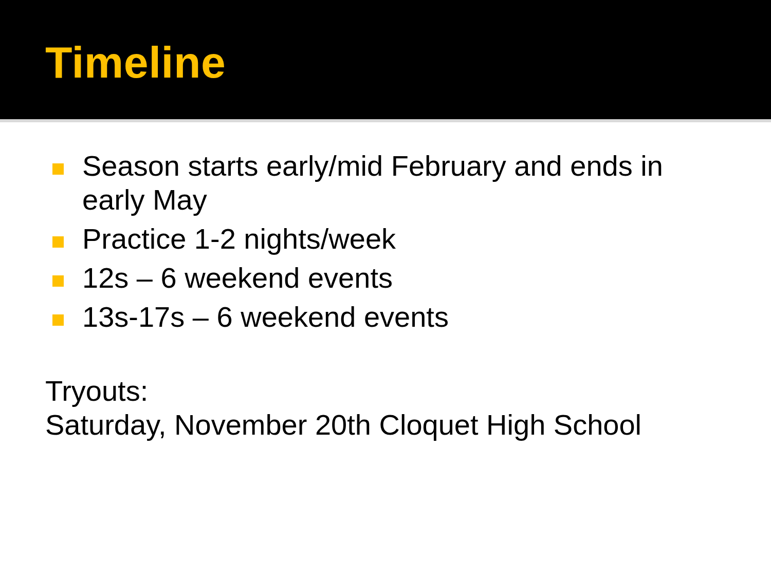Timeline
Season starts early/mid February and ends in early May
Practice 1-2 nights/week
12s – 6 weekend events
13s-17s – 6 weekend events
Tryouts:
Saturday, November 20th Cloquet High School